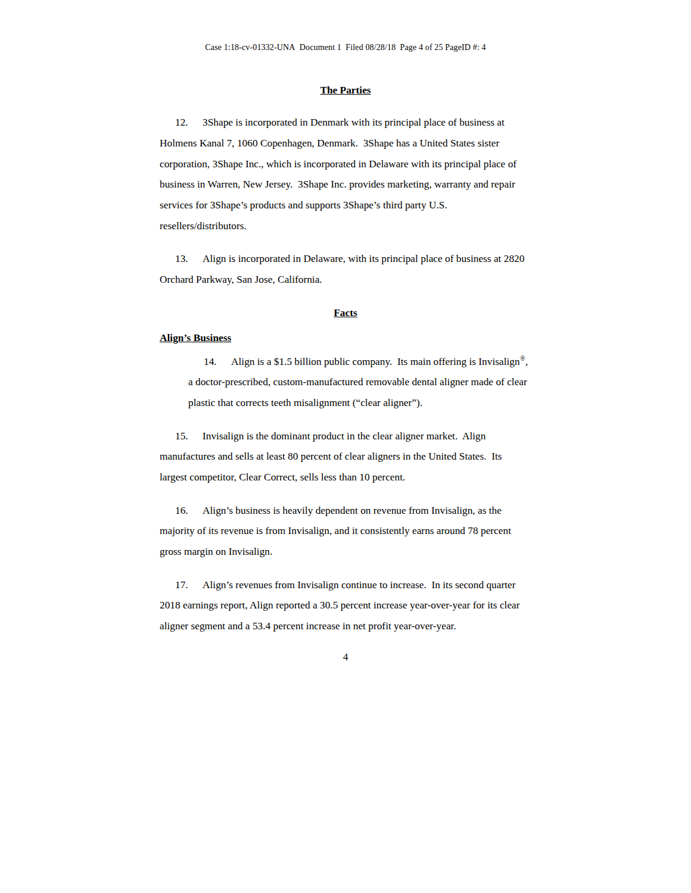Case 1:18-cv-01332-UNA Document 1 Filed 08/28/18 Page 4 of 25 PageID #: 4
The Parties
12. 3Shape is incorporated in Denmark with its principal place of business at Holmens Kanal 7, 1060 Copenhagen, Denmark. 3Shape has a United States sister corporation, 3Shape Inc., which is incorporated in Delaware with its principal place of business in Warren, New Jersey. 3Shape Inc. provides marketing, warranty and repair services for 3Shape’s products and supports 3Shape’s third party U.S. resellers/distributors.
13. Align is incorporated in Delaware, with its principal place of business at 2820 Orchard Parkway, San Jose, California.
Facts
Align’s Business
14. Align is a $1.5 billion public company. Its main offering is Invisalign®, a doctor-prescribed, custom-manufactured removable dental aligner made of clear plastic that corrects teeth misalignment (“clear aligner”).
15. Invisalign is the dominant product in the clear aligner market. Align manufactures and sells at least 80 percent of clear aligners in the United States. Its largest competitor, Clear Correct, sells less than 10 percent.
16. Align’s business is heavily dependent on revenue from Invisalign, as the majority of its revenue is from Invisalign, and it consistently earns around 78 percent gross margin on Invisalign.
17. Align’s revenues from Invisalign continue to increase. In its second quarter 2018 earnings report, Align reported a 30.5 percent increase year-over-year for its clear aligner segment and a 53.4 percent increase in net profit year-over-year.
4